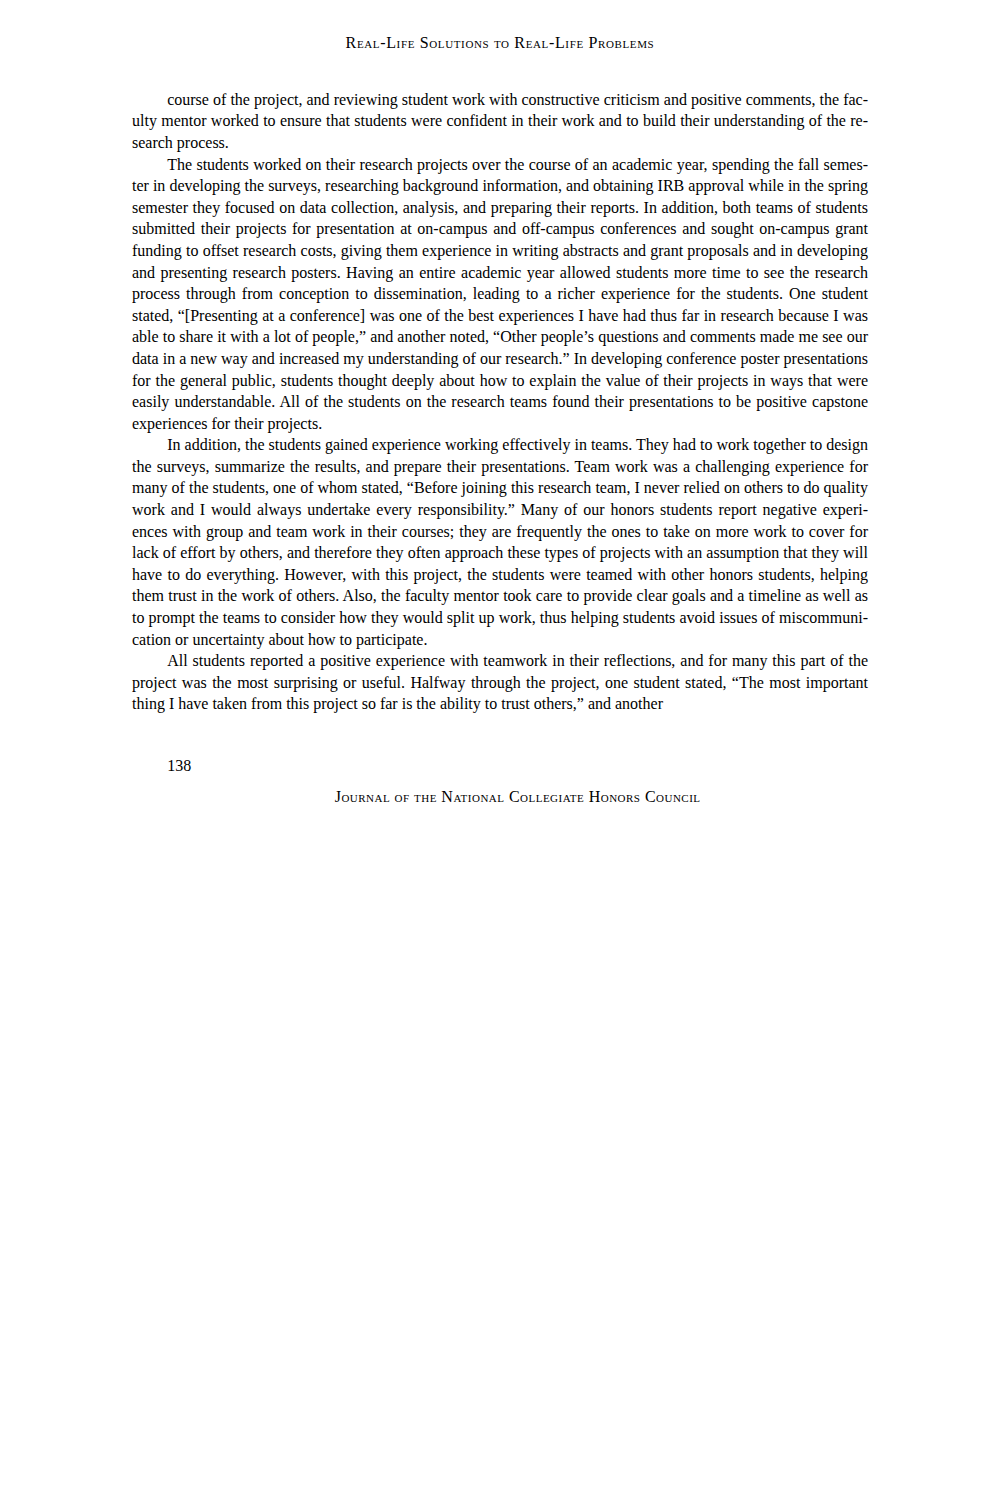Real-Life Solutions to Real-Life Problems
course of the project, and reviewing student work with constructive criticism and positive comments, the faculty mentor worked to ensure that students were confident in their work and to build their understanding of the research process.
The students worked on their research projects over the course of an academic year, spending the fall semester in developing the surveys, researching background information, and obtaining IRB approval while in the spring semester they focused on data collection, analysis, and preparing their reports. In addition, both teams of students submitted their projects for presentation at on-campus and off-campus conferences and sought on-campus grant funding to offset research costs, giving them experience in writing abstracts and grant proposals and in developing and presenting research posters. Having an entire academic year allowed students more time to see the research process through from conception to dissemination, leading to a richer experience for the students. One student stated, “[Presenting at a conference] was one of the best experiences I have had thus far in research because I was able to share it with a lot of people,” and another noted, “Other people’s questions and comments made me see our data in a new way and increased my understanding of our research.” In developing conference poster presentations for the general public, students thought deeply about how to explain the value of their projects in ways that were easily understandable. All of the students on the research teams found their presentations to be positive capstone experiences for their projects.
In addition, the students gained experience working effectively in teams. They had to work together to design the surveys, summarize the results, and prepare their presentations. Team work was a challenging experience for many of the students, one of whom stated, “Before joining this research team, I never relied on others to do quality work and I would always undertake every responsibility.” Many of our honors students report negative experiences with group and team work in their courses; they are frequently the ones to take on more work to cover for lack of effort by others, and therefore they often approach these types of projects with an assumption that they will have to do everything. However, with this project, the students were teamed with other honors students, helping them trust in the work of others. Also, the faculty mentor took care to provide clear goals and a timeline as well as to prompt the teams to consider how they would split up work, thus helping students avoid issues of miscommunication or uncertainty about how to participate.
All students reported a positive experience with teamwork in their reflections, and for many this part of the project was the most surprising or useful. Halfway through the project, one student stated, “The most important thing I have taken from this project so far is the ability to trust others,” and another
138
Journal of the National Collegiate Honors Council